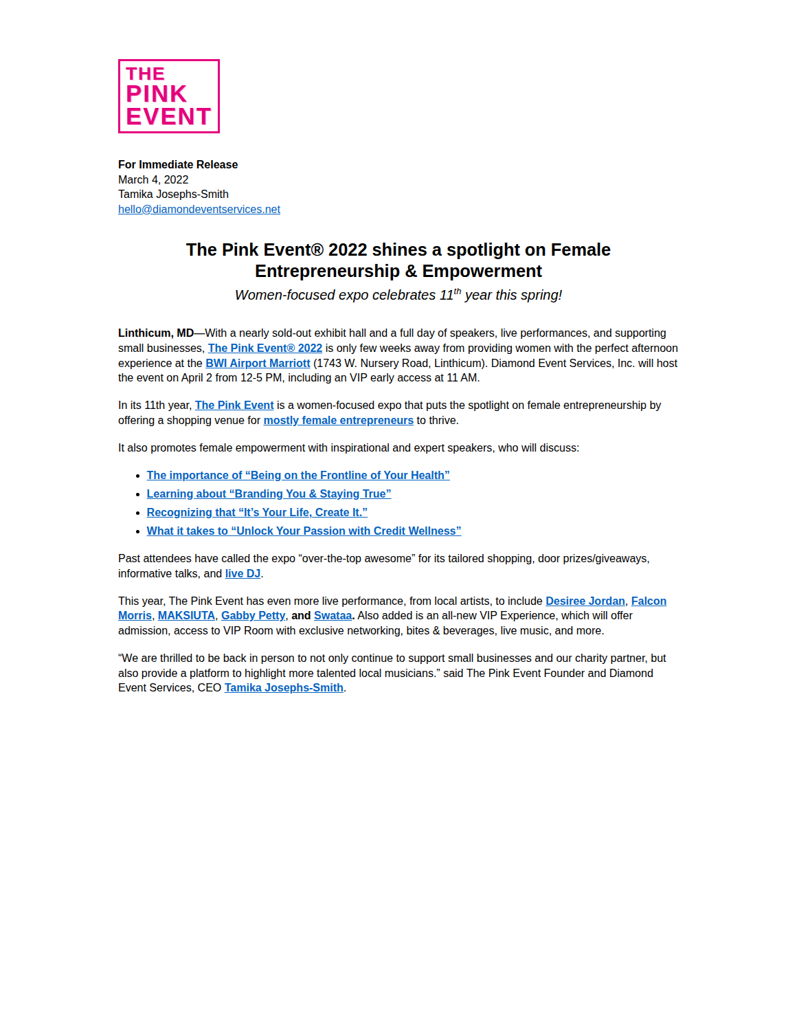THE PINK EVENT
For Immediate Release
March 4, 2022
Tamika Josephs-Smith
hello@diamondeventservices.net
The Pink Event® 2022 shines a spotlight on Female Entrepreneurship & Empowerment
Women-focused expo celebrates 11th year this spring!
Linthicum, MD—With a nearly sold-out exhibit hall and a full day of speakers, live performances, and supporting small businesses, The Pink Event® 2022 is only few weeks away from providing women with the perfect afternoon experience at the BWI Airport Marriott (1743 W. Nursery Road, Linthicum). Diamond Event Services, Inc. will host the event on April 2 from 12-5 PM, including an VIP early access at 11 AM.
In its 11th year, The Pink Event is a women-focused expo that puts the spotlight on female entrepreneurship by offering a shopping venue for mostly female entrepreneurs to thrive.
It also promotes female empowerment with inspirational and expert speakers, who will discuss:
The importance of “Being on the Frontline of Your Health”
Learning about “Branding You & Staying True”
Recognizing that “It’s Your Life, Create It.”
What it takes to “Unlock Your Passion with Credit Wellness”
Past attendees have called the expo “over-the-top awesome” for its tailored shopping, door prizes/giveaways, informative talks, and live DJ.
This year, The Pink Event has even more live performance, from local artists, to include Desiree Jordan, Falcon Morris, MAKSIUTA, Gabby Petty, and Swataa. Also added is an all-new VIP Experience, which will offer admission, access to VIP Room with exclusive networking, bites & beverages, live music, and more.
“We are thrilled to be back in person to not only continue to support small businesses and our charity partner, but also provide a platform to highlight more talented local musicians.” said The Pink Event Founder and Diamond Event Services, CEO Tamika Josephs-Smith.